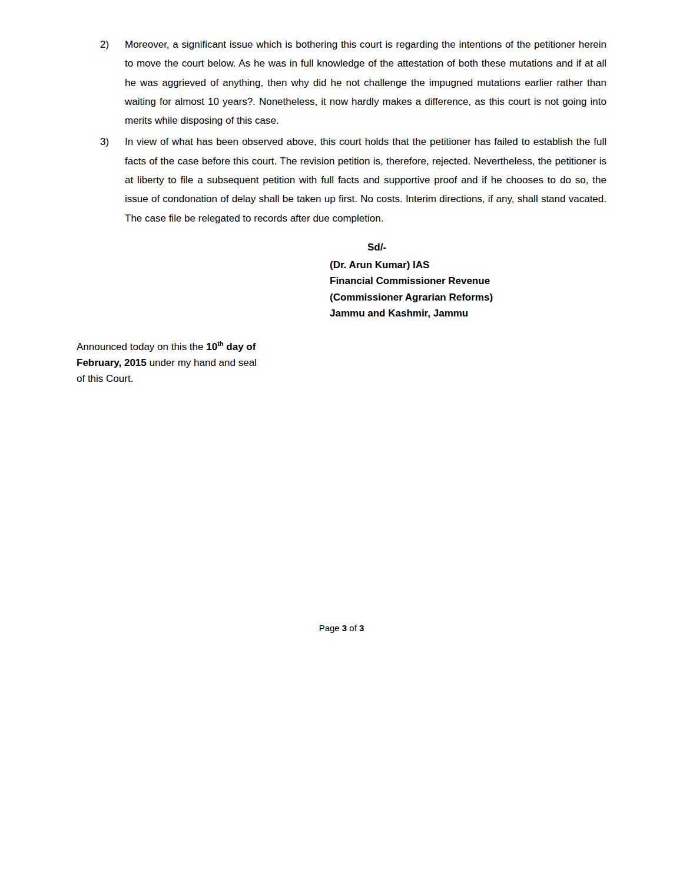Moreover, a significant issue which is bothering this court is regarding the intentions of the petitioner herein to move the court below. As he was in full knowledge of the attestation of both these mutations and if at all he was aggrieved of anything, then why did he not challenge the impugned mutations earlier rather than waiting for almost 10 years?. Nonetheless, it now hardly makes a difference, as this court is not going into merits while disposing of this case.
In view of what has been observed above, this court holds that the petitioner has failed to establish the full facts of the case before this court. The revision petition is, therefore, rejected. Nevertheless, the petitioner is at liberty to file a subsequent petition with full facts and supportive proof and if he chooses to do so, the issue of condonation of delay shall be taken up first. No costs. Interim directions, if any, shall stand vacated. The case file be relegated to records after due completion.
Sd/-
(Dr. Arun Kumar) IAS
Financial Commissioner Revenue
(Commissioner Agrarian Reforms)
Jammu and Kashmir, Jammu
Announced today on this the 10th day of
February, 2015 under my hand and seal
of this Court.
Page 3 of 3